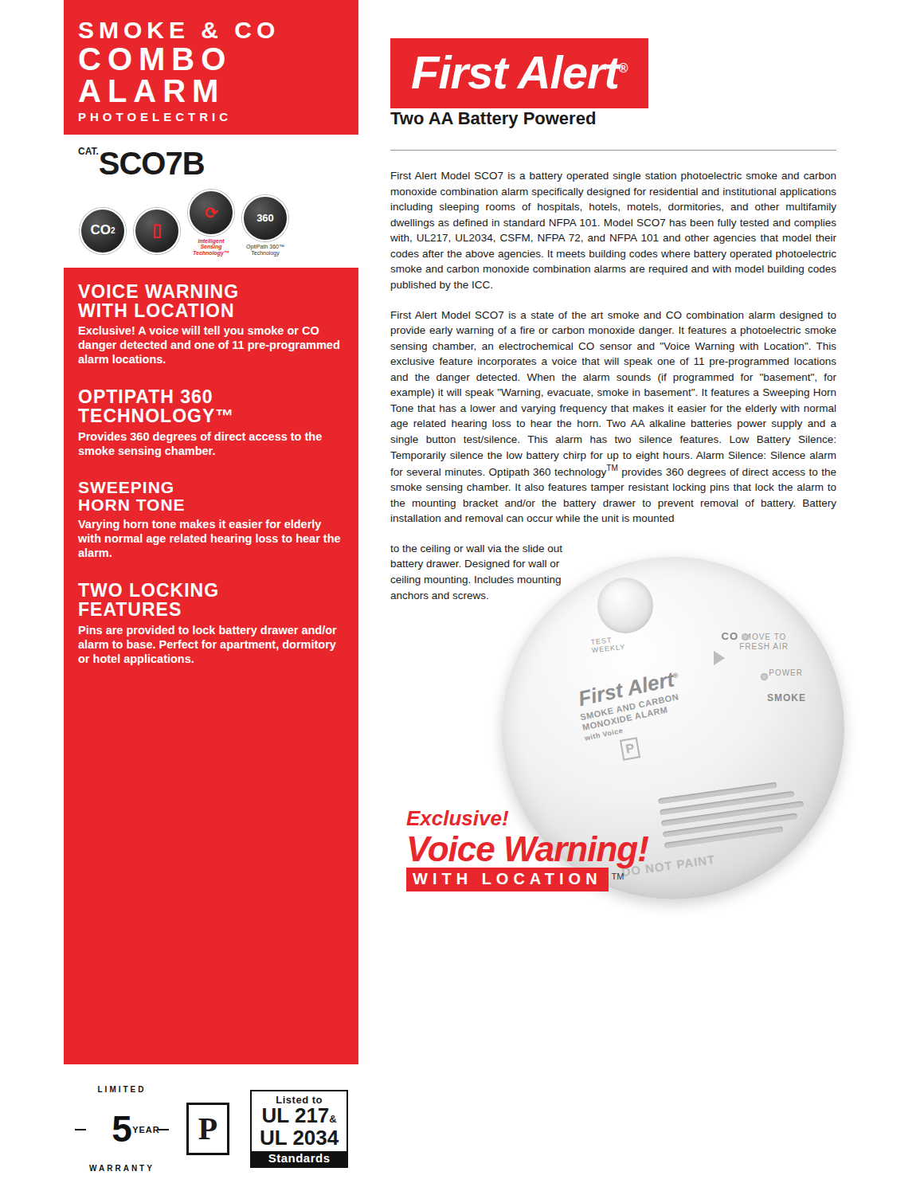SMOKE & CO
COMBO
ALARM
PHOTOELECTRIC
CAT. SCO7B
CO2
▯
⟳
Intelligent Sensing
Technology™
360
OptiPath 360™
Technology
VOICE WARNING
WITH LOCATION
Exclusive! A voice will tell you smoke or CO danger detected and one of 11 pre-programmed alarm locations.
OPTIPATH 360
TECHNOLOGY™
Provides 360 degrees of direct access to the smoke sensing chamber.
SWEEPING
HORN TONE
Varying horn tone makes it easier for elderly with normal age related hearing loss to hear the alarm.
TWO LOCKING
FEATURES
Pins are provided to lock battery drawer and/or alarm to base. Perfect for apartment, dormitory or hotel applications.
LIMITED
WARRANTY
5
YEAR
P
Listed to
UL 217&
UL 2034
Standards
First Alert®
Two AA Battery Powered
First Alert Model SCO7 is a battery operated single station photoelectric smoke and carbon monoxide combination alarm specifically designed for residential and institutional applications including sleeping rooms of hospitals, hotels, motels, dormitories, and other multifamily dwellings as defined in standard NFPA 101. Model SCO7 has been fully tested and complies with, UL217, UL2034, CSFM, NFPA 72, and NFPA 101 and other agencies that model their codes after the above agencies. It meets building codes where battery operated photoelectric smoke and carbon monoxide combination alarms are required and with model building codes published by the ICC.
First Alert Model SCO7 is a state of the art smoke and CO combination alarm designed to provide early warning of a fire or carbon monoxide danger. It features a photoelectric smoke sensing chamber, an electrochemical CO sensor and "Voice Warning with Location". This exclusive feature incorporates a voice that will speak one of 11 pre-programmed locations and the danger detected. When the alarm sounds (if programmed for "basement", for example) it will speak "Warning, evacuate, smoke in basement". It features a Sweeping Horn Tone that has a lower and varying frequency that makes it easier for the elderly with normal age related hearing loss to hear the horn. Two AA alkaline batteries power supply and a single button test/silence. This alarm has two silence features. Low Battery Silence: Temporarily silence the low battery chirp for up to eight hours. Alarm Silence: Silence alarm for several minutes. Optipath 360 technologyTM provides 360 degrees of direct access to the smoke sensing chamber. It also features tamper resistant locking pins that lock the alarm to the mounting bracket and/or the battery drawer to prevent removal of battery. Battery installation and removal can occur while the unit is mounted
to the ceiling or wall via the slide out battery drawer. Designed for wall or ceiling mounting. Includes mounting anchors and screws.
TEST
WEEKLY
First Alert®
SMOKE AND CARBON
MONOXIDE ALARM
with Voice
P
CO MOVE TO
FRESH AIR
POWER
SMOKE
DO NOT PAINT
Exclusive!
Voice Warning!
WITH LOCATION
TM